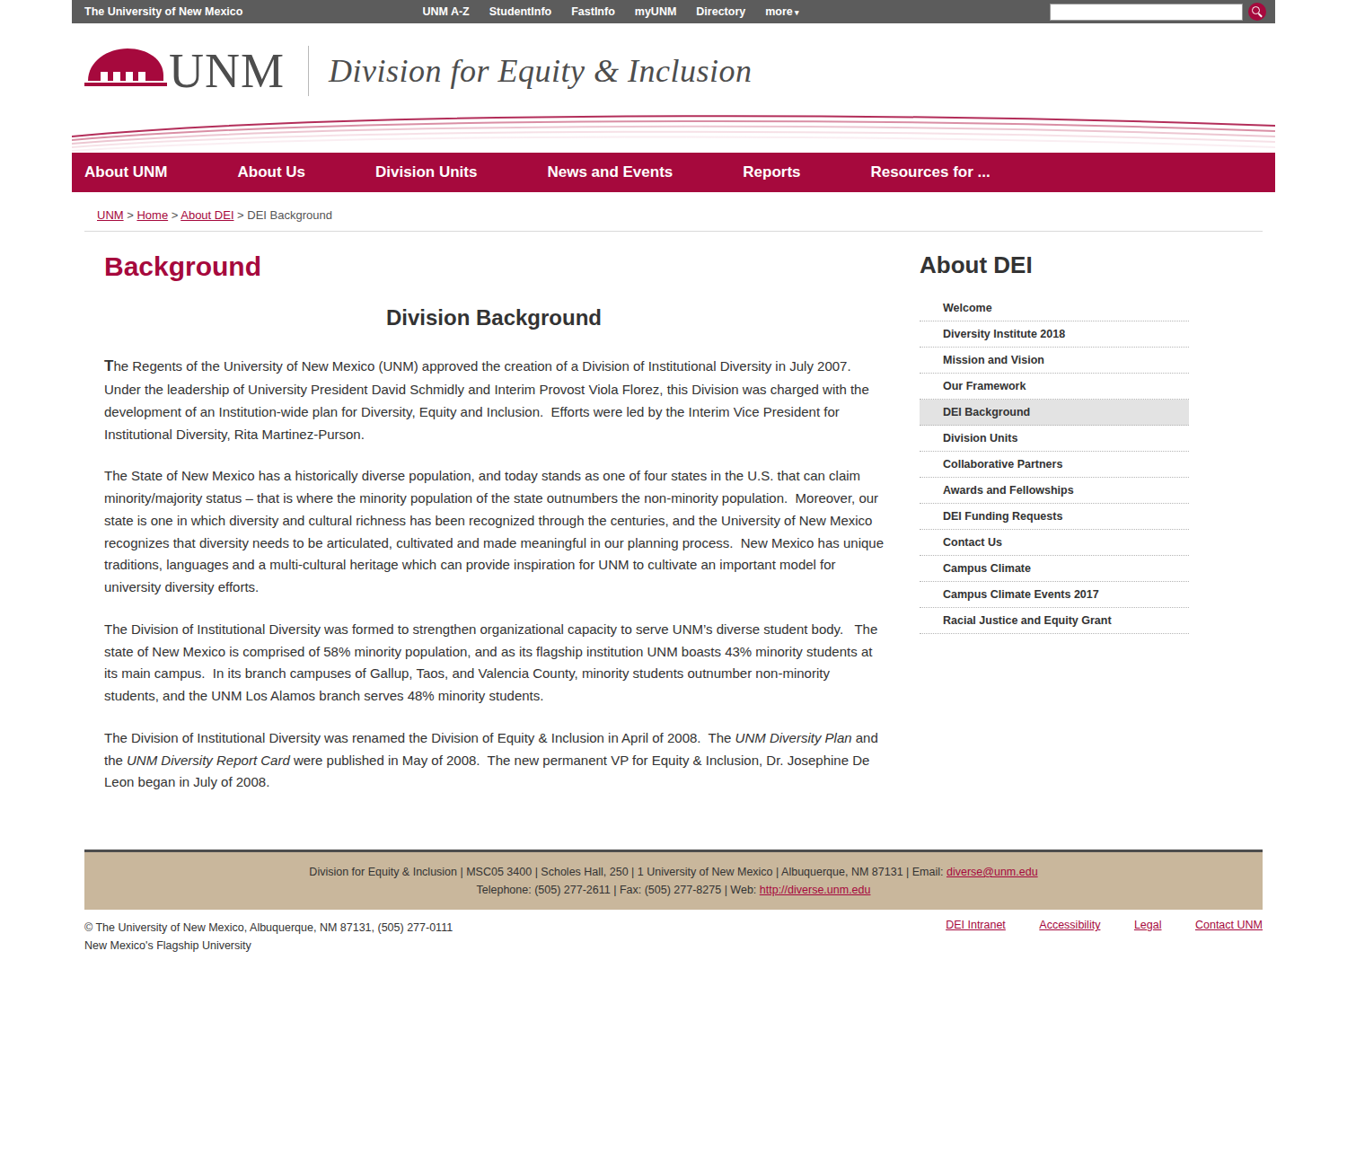The University of New Mexico UNM A-Z StudentInfo FastInfo myUNM Directory more
Search
UNM
Division for Equity & Inclusion
About UNM About Us Division Units News and Events Reports Resources for ...
UNM > Home > About DEI > DEI Background
Background
Division Background
The Regents of the University of New Mexico (UNM) approved the creation of a Division of Institutional Diversity in July 2007. Under the leadership of University President David Schmidly and Interim Provost Viola Florez, this Division was charged with the development of an Institution-wide plan for Diversity, Equity and Inclusion. Efforts were led by the Interim Vice President for Institutional Diversity, Rita Martinez-Purson.
The State of New Mexico has a historically diverse population, and today stands as one of four states in the U.S. that can claim minority/majority status – that is where the minority population of the state outnumbers the non-minority population. Moreover, our state is one in which diversity and cultural richness has been recognized through the centuries, and the University of New Mexico recognizes that diversity needs to be articulated, cultivated and made meaningful in our planning process. New Mexico has unique traditions, languages and a multi-cultural heritage which can provide inspiration for UNM to cultivate an important model for university diversity efforts.
The Division of Institutional Diversity was formed to strengthen organizational capacity to serve UNM’s diverse student body. The state of New Mexico is comprised of 58% minority population, and as its flagship institution UNM boasts 43% minority students at its main campus. In its branch campuses of Gallup, Taos, and Valencia County, minority students outnumber non-minority students, and the UNM Los Alamos branch serves 48% minority students.
The Division of Institutional Diversity was renamed the Division of Equity & Inclusion in April of 2008. The UNM Diversity Plan and the UNM Diversity Report Card were published in May of 2008. The new permanent VP for Equity & Inclusion, Dr. Josephine De Leon began in July of 2008.
About DEI
Welcome
Diversity Institute 2018
Mission and Vision
Our Framework
DEI Background
Division Units
Collaborative Partners
Awards and Fellowships
DEI Funding Requests
Contact Us
Campus Climate
Campus Climate Events 2017
Racial Justice and Equity Grant
Division for Equity & Inclusion | MSC05 3400 | Scholes Hall, 250 | 1 University of New Mexico | Albuquerque, NM 87131 | Email: diverse@unm.edu
Telephone: (505) 277-2611 | Fax: (505) 277-8275 | Web: http://diverse.unm.edu
© The University of New Mexico, Albuquerque, NM 87131, (505) 277-0111
New Mexico's Flagship University
DEI Intranet Accessibility Legal Contact UNM